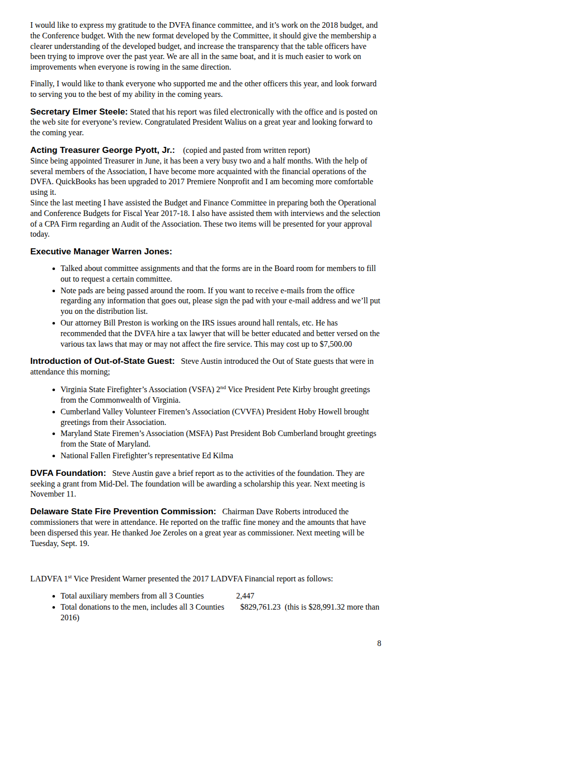I would like to express my gratitude to the DVFA finance committee, and it’s work on the 2018 budget, and the Conference budget. With the new format developed by the Committee, it should give the membership a clearer understanding of the developed budget, and increase the transparency that the table officers have been trying to improve over the past year. We are all in the same boat, and it is much easier to work on improvements when everyone is rowing in the same direction.
Finally, I would like to thank everyone who supported me and the other officers this year, and look forward to serving you to the best of my ability in the coming years.
Secretary Elmer Steele: Stated that his report was filed electronically with the office and is posted on the web site for everyone’s review. Congratulated President Walius on a great year and looking forward to the coming year.
Acting Treasurer George Pyott, Jr.: (copied and pasted from written report)
Since being appointed Treasurer in June, it has been a very busy two and a half months. With the help of several members of the Association, I have become more acquainted with the financial operations of the DVFA. QuickBooks has been upgraded to 2017 Premiere Nonprofit and I am becoming more comfortable using it.
Since the last meeting I have assisted the Budget and Finance Committee in preparing both the Operational and Conference Budgets for Fiscal Year 2017-18. I also have assisted them with interviews and the selection of a CPA Firm regarding an Audit of the Association. These two items will be presented for your approval today.
Executive Manager Warren Jones:
Talked about committee assignments and that the forms are in the Board room for members to fill out to request a certain committee.
Note pads are being passed around the room. If you want to receive e-mails from the office regarding any information that goes out, please sign the pad with your e-mail address and we’ll put you on the distribution list.
Our attorney Bill Preston is working on the IRS issues around hall rentals, etc. He has recommended that the DVFA hire a tax lawyer that will be better educated and better versed on the various tax laws that may or may not affect the fire service. This may cost up to $7,500.00
Introduction of Out-of-State Guest: Steve Austin introduced the Out of State guests that were in attendance this morning;
Virginia State Firefighter’s Association (VSFA) 2nd Vice President Pete Kirby brought greetings from the Commonwealth of Virginia.
Cumberland Valley Volunteer Firemen’s Association (CVVFA) President Hoby Howell brought greetings from their Association.
Maryland State Firemen’s Association (MSFA) Past President Bob Cumberland brought greetings from the State of Maryland.
National Fallen Firefighter’s representative Ed Kilma
DVFA Foundation: Steve Austin gave a brief report as to the activities of the foundation. They are seeking a grant from Mid-Del. The foundation will be awarding a scholarship this year. Next meeting is November 11.
Delaware State Fire Prevention Commission: Chairman Dave Roberts introduced the commissioners that were in attendance. He reported on the traffic fine money and the amounts that have been dispersed this year. He thanked Joe Zeroles on a great year as commissioner. Next meeting will be Tuesday, Sept. 19.
LADVFA 1st Vice President Warner presented the 2017 LADVFA Financial report as follows:
Total auxiliary members from all 3 Counties 2,447
Total donations to the men, includes all 3 Counties $829,761.23 (this is $28,991.32 more than 2016)
8